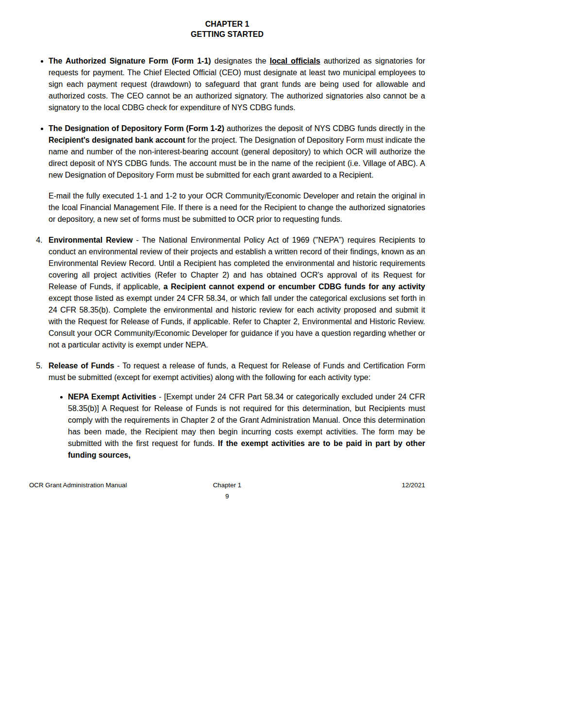CHAPTER 1
GETTING STARTED
The Authorized Signature Form (Form 1-1) designates the local officials authorized as signatories for requests for payment. The Chief Elected Official (CEO) must designate at least two municipal employees to sign each payment request (drawdown) to safeguard that grant funds are being used for allowable and authorized costs. The CEO cannot be an authorized signatory. The authorized signatories also cannot be a signatory to the local CDBG check for expenditure of NYS CDBG funds.
The Designation of Depository Form (Form 1-2) authorizes the deposit of NYS CDBG funds directly in the Recipient's designated bank account for the project. The Designation of Depository Form must indicate the name and number of the non-interest-bearing account (general depository) to which OCR will authorize the direct deposit of NYS CDBG funds. The account must be in the name of the recipient (i.e. Village of ABC). A new Designation of Depository Form must be submitted for each grant awarded to a Recipient.
E-mail the fully executed 1-1 and 1-2 to your OCR Community/Economic Developer and retain the original in the lcoal Financial Management File. If there is a need for the Recipient to change the authorized signatories or depository, a new set of forms must be submitted to OCR prior to requesting funds.
Environmental Review - The National Environmental Policy Act of 1969 ("NEPA") requires Recipients to conduct an environmental review of their projects and establish a written record of their findings, known as an Environmental Review Record. Until a Recipient has completed the environmental and historic requirements covering all project activities (Refer to Chapter 2) and has obtained OCR's approval of its Request for Release of Funds, if applicable, a Recipient cannot expend or encumber CDBG funds for any activity except those listed as exempt under 24 CFR 58.34, or which fall under the categorical exclusions set forth in 24 CFR 58.35(b). Complete the environmental and historic review for each activity proposed and submit it with the Request for Release of Funds, if applicable. Refer to Chapter 2, Environmental and Historic Review. Consult your OCR Community/Economic Developer for guidance if you have a question regarding whether or not a particular activity is exempt under NEPA.
Release of Funds - To request a release of funds, a Request for Release of Funds and Certification Form must be submitted (except for exempt activities) along with the following for each activity type:
NEPA Exempt Activities - [Exempt under 24 CFR Part 58.34 or categorically excluded under 24 CFR 58.35(b)] A Request for Release of Funds is not required for this determination, but Recipients must comply with the requirements in Chapter 2 of the Grant Administration Manual. Once this determination has been made, the Recipient may then begin incurring costs exempt activities. The form may be submitted with the first request for funds. If the exempt activities are to be paid in part by other funding sources,
OCR Grant Administration Manual
Chapter 1
12/2021
9